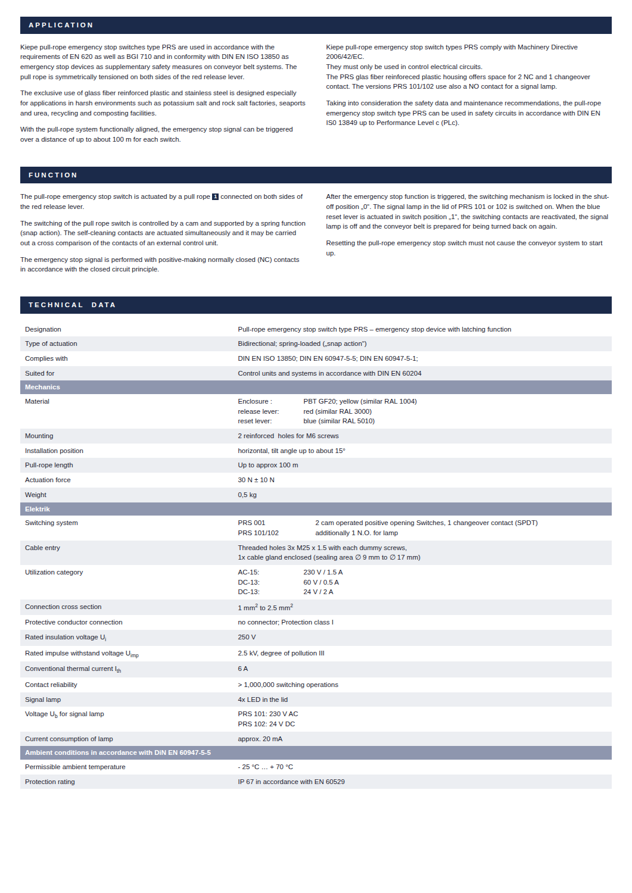Application
Kiepe pull-rope emergency stop switches type PRS are used in accordance with the requirements of EN 620 as well as BGI 710 and in conformity with DIN EN ISO 13850 as emergency stop devices as supplementary safety measures on conveyor belt systems. The pull rope is symmetrically tensioned on both sides of the red release lever.
The exclusive use of glass fiber reinforced plastic and stainless steel is designed especially for applications in harsh environments such as potassium salt and rock salt factories, seaports and urea, recycling and composting facilities.
With the pull-rope system functionally aligned, the emergency stop signal can be triggered over a distance of up to about 100 m for each switch.
Kiepe pull-rope emergency stop switch types PRS comply with Machinery Directive 2006/42/EC.
They must only be used in control electrical circuits.
The PRS glas fiber reinforeced plastic housing offers space for 2 NC and 1 changeover contact. The versions PRS 101/102 use also a NO contact for a signal lamp.
Taking into consideration the safety data and maintenance recommendations, the pull-rope emergency stop switch type PRS can be used in safety circuits in accordance with DIN EN IS0 13849 up to Performance Level c (PLc).
Function
The pull-rope emergency stop switch is actuated by a pull rope 1 connected on both sides of the red release lever.
The switching of the pull rope switch is controlled by a cam and supported by a spring function (snap action). The self-cleaning contacts are actuated simultaneously and it may be carried out a cross comparison of the contacts of an external control unit.
The emergency stop signal is performed with positive-making normally closed (NC) contacts in accordance with the closed circuit principle.
After the emergency stop function is triggered, the switching mechanism is locked in the shut-off position „0“. The signal lamp in the lid of PRS 101 or 102 is switched on. When the blue reset lever is actuated in switch position „1“, the switching contacts are reactivated, the signal lamp is off and the conveyor belt is prepared for being turned back on again.
Resetting the pull-rope emergency stop switch must not cause the conveyor system to start up.
Technical Data
| Designation | Pull-rope emergency stop switch type PRS – emergency stop device with latching function |
| Type of actuation | Bidirectional; spring-loaded („snap action“) |
| Complies with | DIN EN ISO 13850; DIN EN 60947-5-5; DIN EN 60947-5-1; |
| Suited for | Control units and systems in accordance with DIN EN 60204 |
| Mechanics |
| Material | Enclosure : PBT GF20; yellow (similar RAL 1004) release lever: red (similar RAL 3000) reset lever: blue (similar RAL 5010) |
| Mounting | 2 reinforced holes for M6 screws |
| Installation position | horizontal, tilt angle up to about 15° |
| Pull-rope length | Up to approx 100 m |
| Actuation force | 30 N ± 10 N |
| Weight | 0,5 kg |
| Elektrik |
| Switching system | PRS 001 2 cam operated positive opening Switches, 1 changeover contact (SPDT) PRS 101/102 additionally 1 N.O. for lamp |
| Cable entry | Threaded holes 3x M25 x 1.5 with each dummy screws, 1x cable gland enclosed (sealing area ∅ 9 mm to ∅ 17 mm) |
| Utilization category | AC-15: 230 V / 1.5 A DC-13: 60 V / 0.5 A DC-13: 24 V / 2 A |
| Connection cross section | 1 mm 2 to 2.5 mm 2 |
| Protective conductor connection | no connector; Protection class I |
| Rated insulation voltage U i | 250 V |
| Rated impulse withstand voltage U imp | 2.5 kV, degree of pollution III |
| Conventional thermal current I th | 6 A |
| Contact reliability | > 1,000,000 switching operations |
| Signal lamp | 4x LED in the lid |
| Voltage U b for signal lamp | PRS 101: 230 V AC PRS 102: 24 V DC |
| Current consumption of lamp | approx. 20 mA |
| Ambient conditions in accordance with DiN EN 60947-5-5 |
| Permissible ambient temperature | - 25 °C … + 70 °C |
| Protection rating | IP 67 in accordance with EN 60529 |